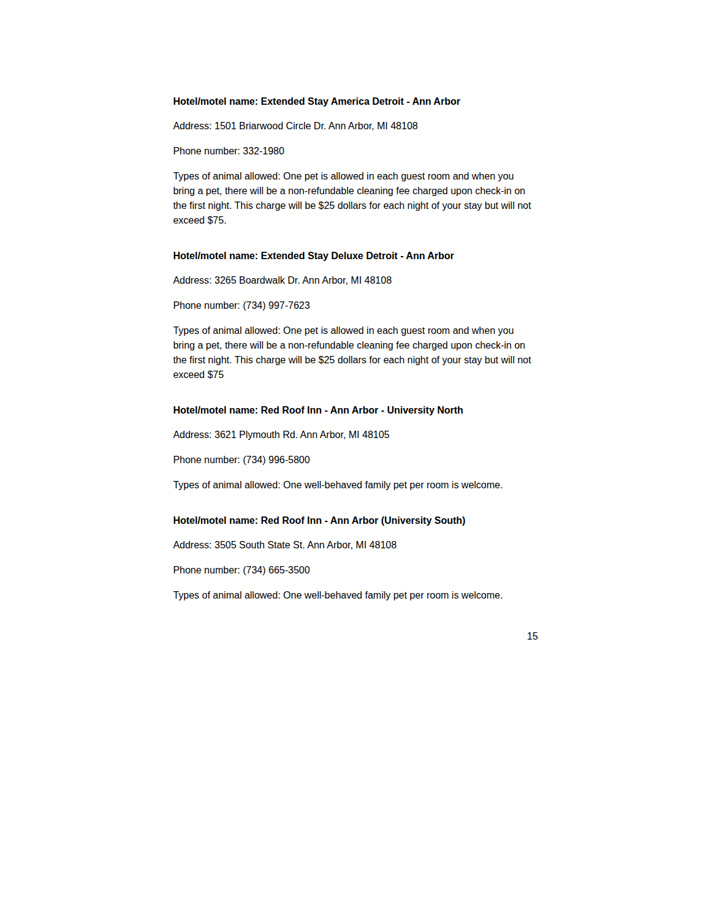Hotel/motel name: Extended Stay America Detroit - Ann Arbor
Address: 1501 Briarwood Circle Dr. Ann Arbor, MI 48108
Phone number: 332-1980
Types of animal allowed: One pet is allowed in each guest room and when you bring a pet, there will be a non-refundable cleaning fee charged upon check-in on the first night. This charge will be $25 dollars for each night of your stay but will not exceed $75.
Hotel/motel name: Extended Stay Deluxe Detroit - Ann Arbor
Address: 3265 Boardwalk Dr. Ann Arbor, MI 48108
Phone number: (734) 997-7623
Types of animal allowed: One pet is allowed in each guest room and when you bring a pet, there will be a non-refundable cleaning fee charged upon check-in on the first night. This charge will be $25 dollars for each night of your stay but will not exceed $75
Hotel/motel name: Red Roof Inn - Ann Arbor - University North
Address: 3621 Plymouth Rd. Ann Arbor, MI 48105
Phone number: (734) 996-5800
Types of animal allowed: One well-behaved family pet per room is welcome.
Hotel/motel name: Red Roof Inn - Ann Arbor (University South)
Address: 3505 South State St. Ann Arbor, MI 48108
Phone number: (734) 665-3500
Types of animal allowed: One well-behaved family pet per room is welcome.
15